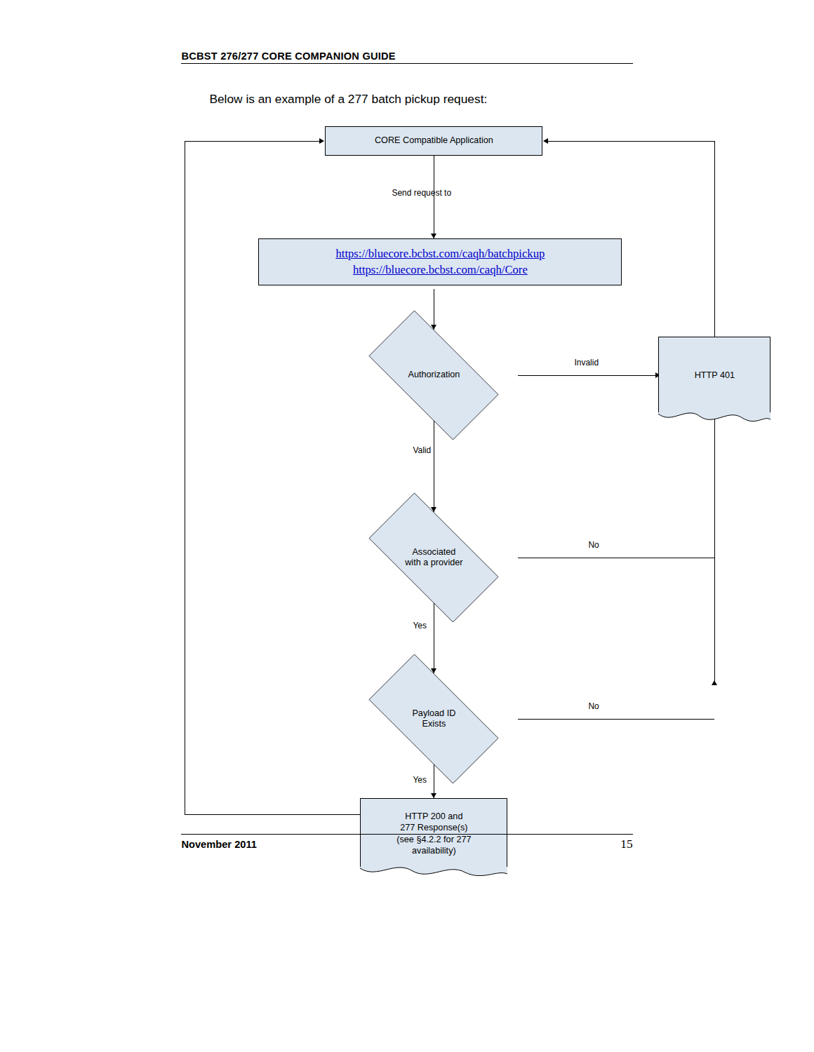BCBST 276/277 CORE COMPANION GUIDE
Below is an example of a 277 batch pickup request:
CORE Compatible Application
Send request to
https://bluecore.bcbst.com/caqh/batchpickup https://bluecore.bcbst.com/caqh/Core
Authorization
Invalid
HTTP 401
Valid
Associated
with a provider
No
Yes
Payload ID
Exists
No
Yes
HTTP 200 and
277 Response(s)
(see §4.2.2 for 277
availability)
November 2011 15